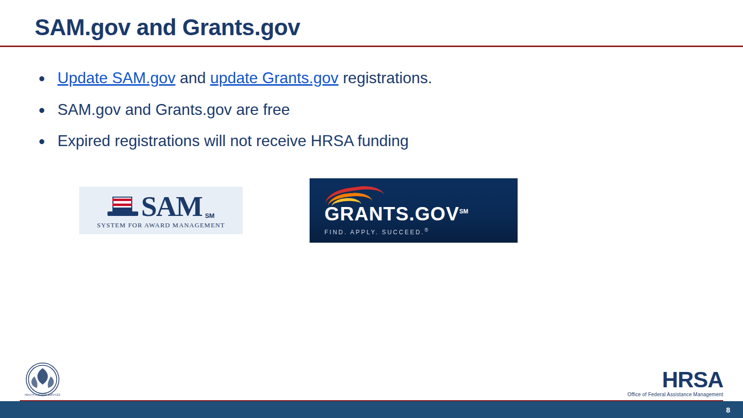SAM.gov and Grants.gov
Update SAM.gov and update Grants.gov registrations.
SAM.gov and Grants.gov are free
Expired registrations will not receive HRSA funding
SAM SM
SYSTEM FOR AWARD MANAGEMENT
GRANTS.GOVSM
FIND. APPLY. SUCCEED.®
HEALTH & HUMAN SERVICES
HRSA
Office of Federal Assistance Management
8